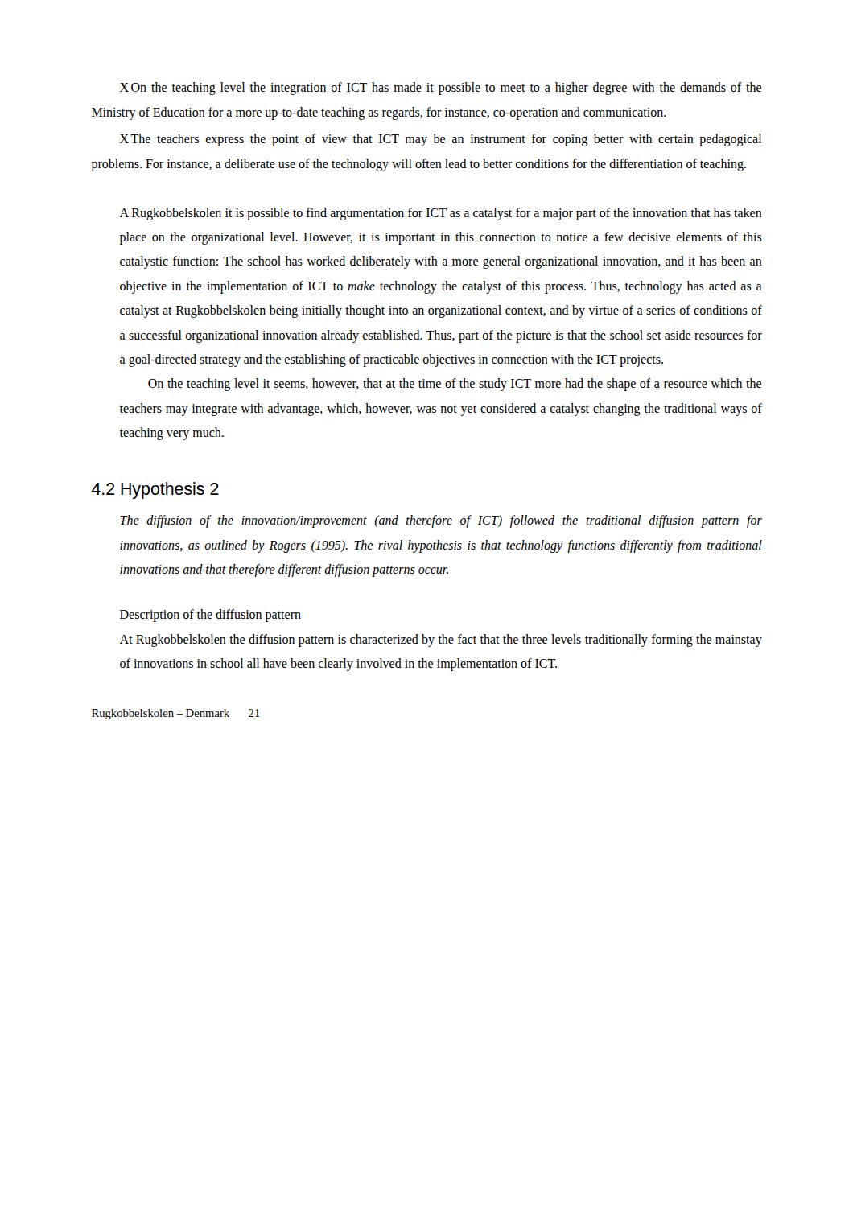On the teaching level the integration of ICT has made it possible to meet to a higher degree with the demands of the Ministry of Education for a more up-to-date teaching as regards, for instance, co-operation and communication.
The teachers express the point of view that ICT may be an instrument for coping better with certain pedagogical problems. For instance, a deliberate use of the technology will often lead to better conditions for the differentiation of teaching.
A Rugkobbelskolen it is possible to find argumentation for ICT as a catalyst for a major part of the innovation that has taken place on the organizational level. However, it is important in this connection to notice a few decisive elements of this catalystic function: The school has worked deliberately with a more general organizational innovation, and it has been an objective in the implementation of ICT to make technology the catalyst of this process. Thus, technology has acted as a catalyst at Rugkobbelskolen being initially thought into an organizational context, and by virtue of a series of conditions of a successful organizational innovation already established. Thus, part of the picture is that the school set aside resources for a goal-directed strategy and the establishing of practicable objectives in connection with the ICT projects.
On the teaching level it seems, however, that at the time of the study ICT more had the shape of a resource which the teachers may integrate with advantage, which, however, was not yet considered a catalyst changing the traditional ways of teaching very much.
4.2 Hypothesis 2
The diffusion of the innovation/improvement (and therefore of ICT) followed the traditional diffusion pattern for innovations, as outlined by Rogers (1995). The rival hypothesis is that technology functions differently from traditional innovations and that therefore different diffusion patterns occur.
Description of the diffusion pattern
At Rugkobbelskolen the diffusion pattern is characterized by the fact that the three levels traditionally forming the mainstay of innovations in school all have been clearly involved in the implementation of ICT.
Rugkobbelskolen – Denmark21